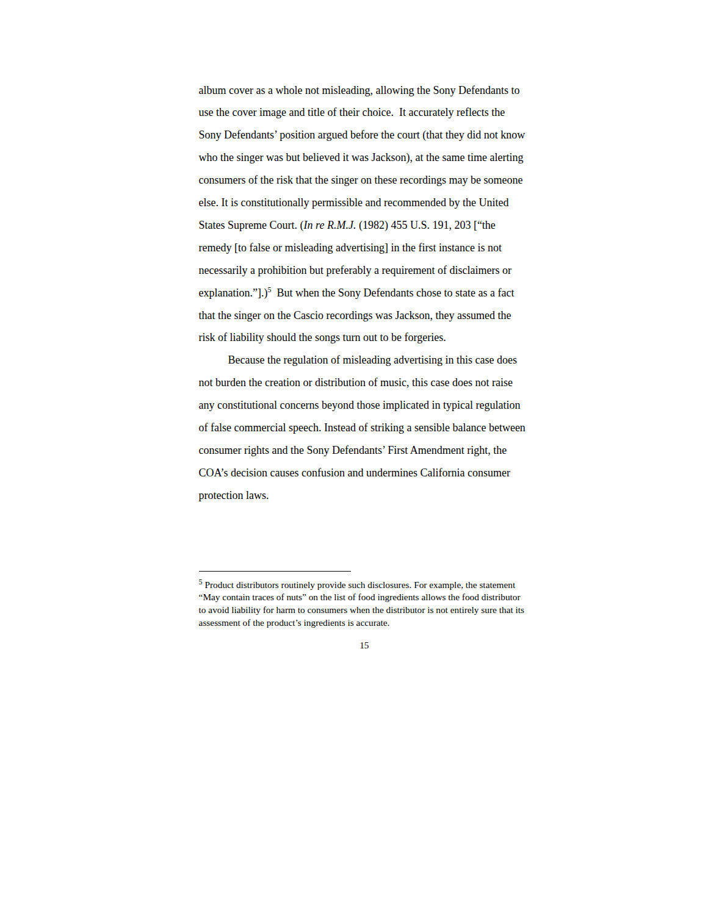album cover as a whole not misleading, allowing the Sony Defendants to use the cover image and title of their choice. It accurately reflects the Sony Defendants’ position argued before the court (that they did not know who the singer was but believed it was Jackson), at the same time alerting consumers of the risk that the singer on these recordings may be someone else. It is constitutionally permissible and recommended by the United States Supreme Court. (In re R.M.J. (1982) 455 U.S. 191, 203 [“the remedy [to false or misleading advertising] in the first instance is not necessarily a prohibition but preferably a requirement of disclaimers or explanation.”].)5 But when the Sony Defendants chose to state as a fact that the singer on the Cascio recordings was Jackson, they assumed the risk of liability should the songs turn out to be forgeries.
Because the regulation of misleading advertising in this case does not burden the creation or distribution of music, this case does not raise any constitutional concerns beyond those implicated in typical regulation of false commercial speech. Instead of striking a sensible balance between consumer rights and the Sony Defendants’ First Amendment right, the COA’s decision causes confusion and undermines California consumer protection laws.
5 Product distributors routinely provide such disclosures. For example, the statement “May contain traces of nuts” on the list of food ingredients allows the food distributor to avoid liability for harm to consumers when the distributor is not entirely sure that its assessment of the product’s ingredients is accurate.
15